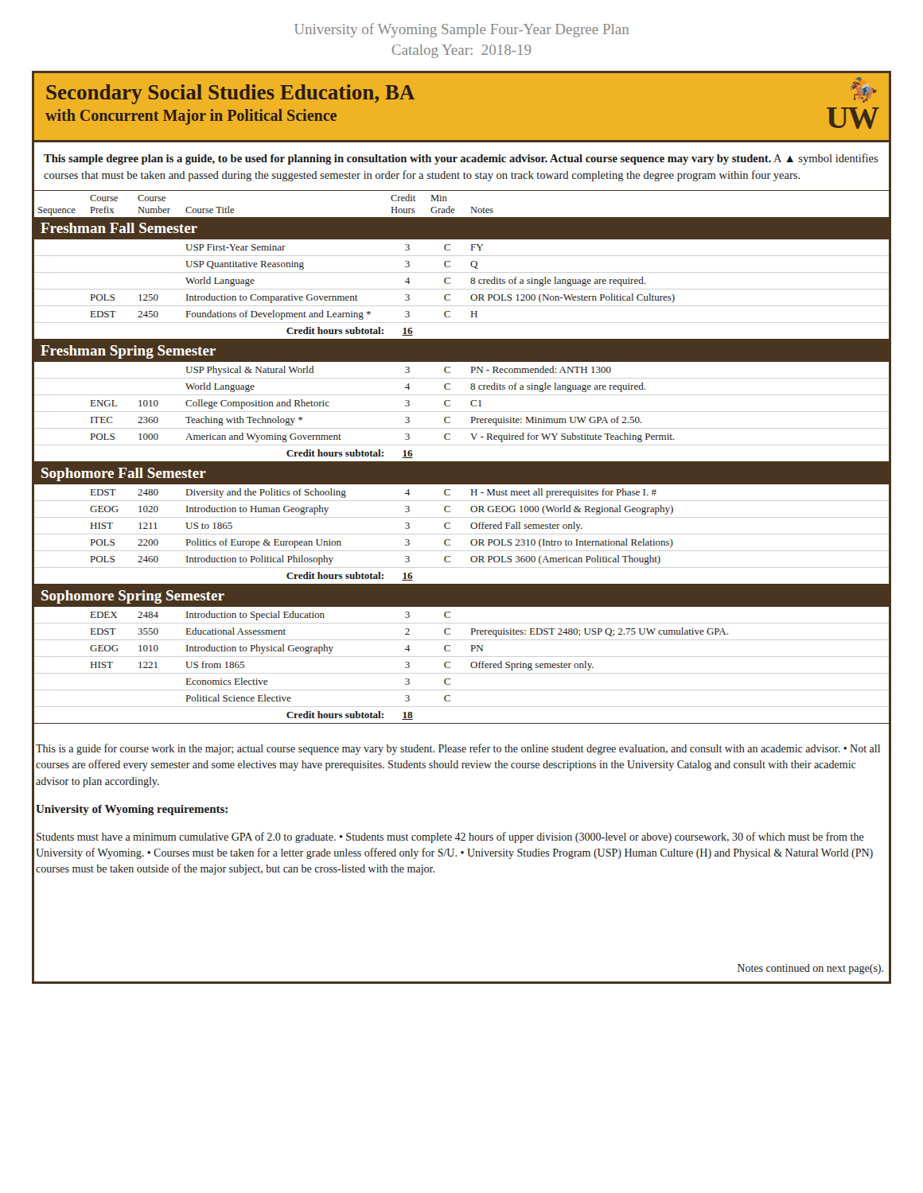University of Wyoming Sample Four-Year Degree Plan
Catalog Year: 2018-19
🏇
UW
Secondary Social Studies Education, BA
with Concurrent Major in Political Science
This sample degree plan is a guide, to be used for planning in consultation with your academic advisor. Actual course sequence may vary by student. A ▲ symbol identifies courses that must be taken and passed during the suggested semester in order for a student to stay on track toward completing the degree program within four years.
| Sequence | Course Prefix | Course Number | Course Title | Credit Hours | Min Grade | Notes |
| --- | --- | --- | --- | --- | --- | --- |
| Freshman Fall Semester |
| | | | USP First-Year Seminar | 3 | C | FY |
| | | | USP Quantitative Reasoning | 3 | C | Q |
| | | | World Language | 4 | C | 8 credits of a single language are required. |
| | POLS | 1250 | Introduction to Comparative Government | 3 | C | OR POLS 1200 (Non-Western Political Cultures) |
| | EDST | 2450 | Foundations of Development and Learning * | 3 | C | H |
| | | | Credit hours subtotal: | 16 | | |
| Freshman Spring Semester |
| | | | USP Physical & Natural World | 3 | C | PN - Recommended: ANTH 1300 |
| | | | World Language | 4 | C | 8 credits of a single language are required. |
| | ENGL | 1010 | College Composition and Rhetoric | 3 | C | C1 |
| | ITEC | 2360 | Teaching with Technology * | 3 | C | Prerequisite: Minimum UW GPA of 2.50. |
| | POLS | 1000 | American and Wyoming Government | 3 | C | V - Required for WY Substitute Teaching Permit. |
| | | | Credit hours subtotal: | 16 | | |
| Sophomore Fall Semester |
| | EDST | 2480 | Diversity and the Politics of Schooling | 4 | C | H - Must meet all prerequisites for Phase I. # |
| | GEOG | 1020 | Introduction to Human Geography | 3 | C | OR GEOG 1000 (World & Regional Geography) |
| | HIST | 1211 | US to 1865 | 3 | C | Offered Fall semester only. |
| | POLS | 2200 | Politics of Europe & European Union | 3 | C | OR POLS 2310 (Intro to International Relations) |
| | POLS | 2460 | Introduction to Political Philosophy | 3 | C | OR POLS 3600 (American Political Thought) |
| | | | Credit hours subtotal: | 16 | | |
| Sophomore Spring Semester |
| | EDEX | 2484 | Introduction to Special Education | 3 | C | |
| | EDST | 3550 | Educational Assessment | 2 | C | Prerequisites: EDST 2480; USP Q; 2.75 UW cumulative GPA. |
| | GEOG | 1010 | Introduction to Physical Geography | 4 | C | PN |
| | HIST | 1221 | US from 1865 | 3 | C | Offered Spring semester only. |
| | | | Economics Elective | 3 | C | |
| | | | Political Science Elective | 3 | C | |
| | | | Credit hours subtotal: | 18 | | |
This is a guide for course work in the major; actual course sequence may vary by student. Please refer to the online student degree evaluation, and consult with an academic advisor. • Not all courses are offered every semester and some electives may have prerequisites. Students should review the course descriptions in the University Catalog and consult with their academic advisor to plan accordingly.
University of Wyoming requirements:
Students must have a minimum cumulative GPA of 2.0 to graduate. • Students must complete 42 hours of upper division (3000-level or above) coursework, 30 of which must be from the University of Wyoming. • Courses must be taken for a letter grade unless offered only for S/U. • University Studies Program (USP) Human Culture (H) and Physical & Natural World (PN) courses must be taken outside of the major subject, but can be cross-listed with the major.
Notes continued on next page(s).